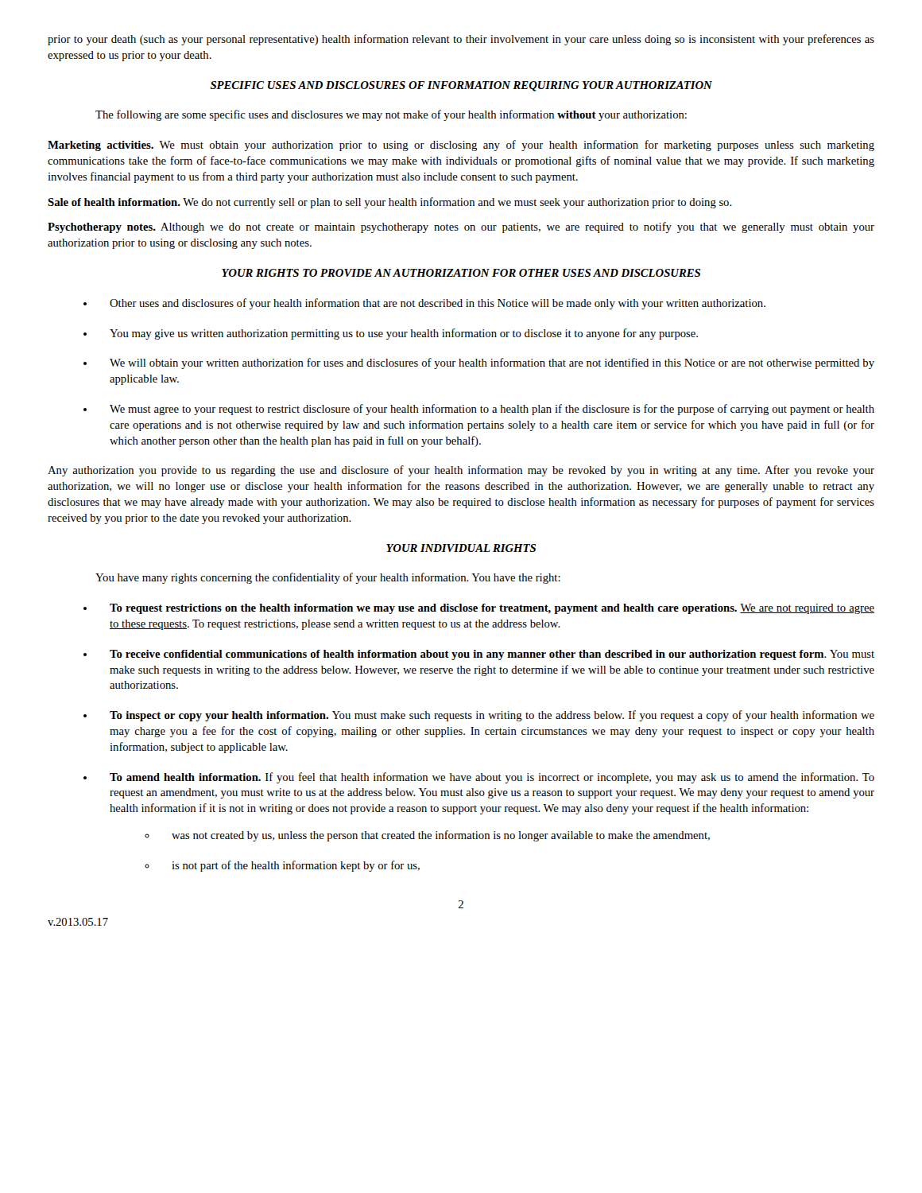prior to your death (such as your personal representative) health information relevant to their involvement in your care unless doing so is inconsistent with your preferences as expressed to us prior to your death.
SPECIFIC USES AND DISCLOSURES OF INFORMATION REQUIRING YOUR AUTHORIZATION
The following are some specific uses and disclosures we may not make of your health information without your authorization:
Marketing activities. We must obtain your authorization prior to using or disclosing any of your health information for marketing purposes unless such marketing communications take the form of face-to-face communications we may make with individuals or promotional gifts of nominal value that we may provide. If such marketing involves financial payment to us from a third party your authorization must also include consent to such payment.
Sale of health information. We do not currently sell or plan to sell your health information and we must seek your authorization prior to doing so.
Psychotherapy notes. Although we do not create or maintain psychotherapy notes on our patients, we are required to notify you that we generally must obtain your authorization prior to using or disclosing any such notes.
YOUR RIGHTS TO PROVIDE AN AUTHORIZATION FOR OTHER USES AND DISCLOSURES
Other uses and disclosures of your health information that are not described in this Notice will be made only with your written authorization.
You may give us written authorization permitting us to use your health information or to disclose it to anyone for any purpose.
We will obtain your written authorization for uses and disclosures of your health information that are not identified in this Notice or are not otherwise permitted by applicable law.
We must agree to your request to restrict disclosure of your health information to a health plan if the disclosure is for the purpose of carrying out payment or health care operations and is not otherwise required by law and such information pertains solely to a health care item or service for which you have paid in full (or for which another person other than the health plan has paid in full on your behalf).
Any authorization you provide to us regarding the use and disclosure of your health information may be revoked by you in writing at any time. After you revoke your authorization, we will no longer use or disclose your health information for the reasons described in the authorization. However, we are generally unable to retract any disclosures that we may have already made with your authorization. We may also be required to disclose health information as necessary for purposes of payment for services received by you prior to the date you revoked your authorization.
YOUR INDIVIDUAL RIGHTS
You have many rights concerning the confidentiality of your health information. You have the right:
To request restrictions on the health information we may use and disclose for treatment, payment and health care operations. We are not required to agree to these requests. To request restrictions, please send a written request to us at the address below.
To receive confidential communications of health information about you in any manner other than described in our authorization request form. You must make such requests in writing to the address below. However, we reserve the right to determine if we will be able to continue your treatment under such restrictive authorizations.
To inspect or copy your health information. You must make such requests in writing to the address below. If you request a copy of your health information we may charge you a fee for the cost of copying, mailing or other supplies. In certain circumstances we may deny your request to inspect or copy your health information, subject to applicable law.
To amend health information. If you feel that health information we have about you is incorrect or incomplete, you may ask us to amend the information. To request an amendment, you must write to us at the address below. You must also give us a reason to support your request. We may deny your request to amend your health information if it is not in writing or does not provide a reason to support your request. We may also deny your request if the health information:
was not created by us, unless the person that created the information is no longer available to make the amendment,
is not part of the health information kept by or for us,
2
v.2013.05.17